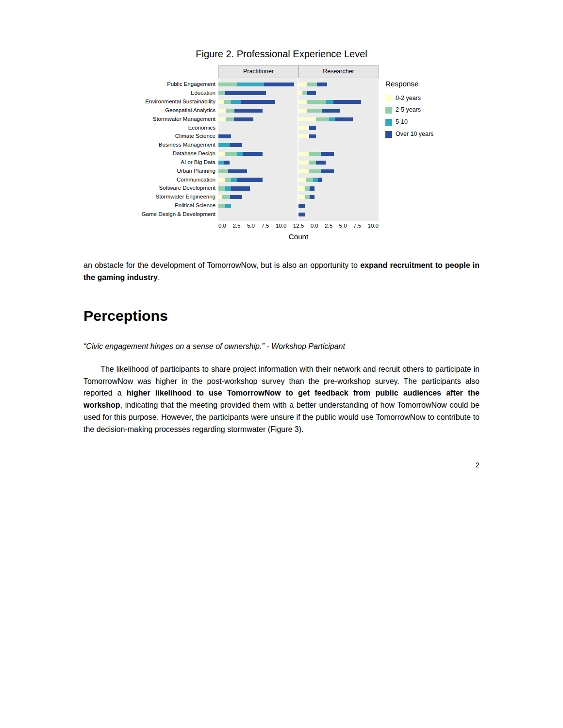Figure 2. Professional Experience Level
Practitioner
Researcher
Public Engagement Education Environmental Sustainability Geospatial Analytics Stormwater Management Economics Climate Science Business Management Database Design AI or Big Data Urban Planning Communication Software Development Stormwater Engineering Political Science Game Design & Development
Response
0-2 years
2-5 years
5-10
Over 10 years
0.02.55.07.510.012.50.02.55.07.510.0
Count
an obstacle for the development of TomorrowNow, but is also an opportunity to expand recruitment to people in the gaming industry.
Perceptions
“Civic engagement hinges on a sense of ownership.” - Workshop Participant
The likelihood of participants to share project information with their network and recruit others to participate in TomorrowNow was higher in the post-workshop survey than the pre-workshop survey. The participants also reported a higher likelihood to use TomorrowNow to get feedback from public audiences after the workshop, indicating that the meeting provided them with a better understanding of how TomorrowNow could be used for this purpose. However, the participants were unsure if the public would use TomorrowNow to contribute to the decision-making processes regarding stormwater (Figure 3).
2